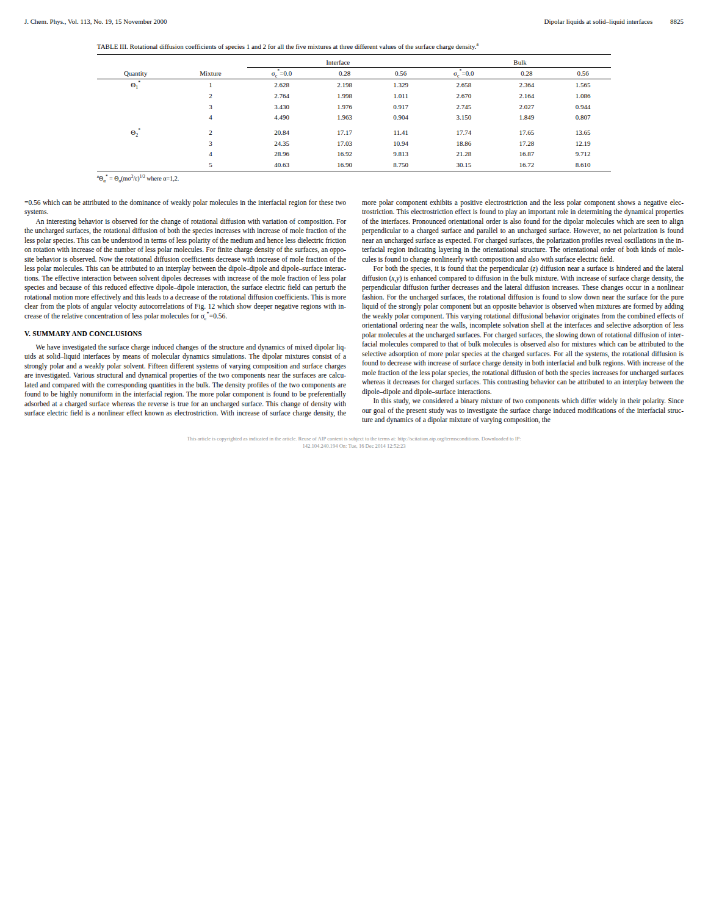J. Chem. Phys., Vol. 113, No. 19, 15 November 2000
Dipolar liquids at solid–liquid interfaces 8825
TABLE III. Rotational diffusion coefficients of species 1 and 2 for all the five mixtures at three different values of the surface charge density.a
| | | Interface | Bulk |
| --- | --- | --- | --- |
| Quantity | Mixture | σ c * =0.0 | 0.28 | 0.56 | σ c * =0.0 | 0.28 | 0.56 |
| Θ 1 * | 1 | 2.628 | 2.198 | 1.329 | 2.658 | 2.364 | 1.565 |
| | 2 | 2.764 | 1.998 | 1.011 | 2.670 | 2.164 | 1.086 |
| | 3 | 3.430 | 1.976 | 0.917 | 2.745 | 2.027 | 0.944 |
| | 4 | 4.490 | 1.963 | 0.904 | 3.150 | 1.849 | 0.807 |
| Θ 2 * | 2 | 20.84 | 17.17 | 11.41 | 17.74 | 17.65 | 13.65 |
| | 3 | 24.35 | 17.03 | 10.94 | 18.86 | 17.28 | 12.19 |
| | 4 | 28.96 | 16.92 | 9.813 | 21.28 | 16.87 | 9.712 |
| | 5 | 40.63 | 16.90 | 8.750 | 30.15 | 16.72 | 8.610 |
aΘα* = Θα(mσ2/ε)1/2 where α=1,2.
=0.56 which can be attributed to the dominance of weakly polar molecules in the interfacial region for these two systems.
An interesting behavior is observed for the change of rotational diffusion with variation of composition. For the uncharged surfaces, the rotational diffusion of both the species increases with increase of mole fraction of the less polar species. This can be understood in terms of less polarity of the medium and hence less dielectric friction on rotation with increase of the number of less polar molecules. For finite charge density of the surfaces, an opposite behavior is observed. Now the rotational diffusion coefficients decrease with increase of mole fraction of the less polar molecules. This can be attributed to an interplay between the dipole–dipole and dipole–surface interactions. The effective interaction between solvent dipoles decreases with increase of the mole fraction of less polar species and because of this reduced effective dipole–dipole interaction, the surface electric field can perturb the rotational motion more effectively and this leads to a decrease of the rotational diffusion coefficients. This is more clear from the plots of angular velocity autocorrelations of Fig. 12 which show deeper negative regions with increase of the relative concentration of less polar molecules for σc*=0.56.
V. Summary and Conclusions
We have investigated the surface charge induced changes of the structure and dynamics of mixed dipolar liquids at solid–liquid interfaces by means of molecular dynamics simulations. The dipolar mixtures consist of a strongly polar and a weakly polar solvent. Fifteen different systems of varying composition and surface charges are investigated. Various structural and dynamical properties of the two components near the surfaces are calculated and compared with the corresponding quantities in the bulk. The density profiles of the two components are found to be highly nonuniform in the interfacial region. The more polar component is found to be preferentially adsorbed at a charged surface whereas the reverse is true for an uncharged surface. This change of density with surface electric field is a nonlinear effect known as electrostriction. With increase of surface charge density, the more polar component exhibits a positive electrostriction and the less polar component shows a negative electrostriction. This electrostriction effect is found to play an important role in determining the dynamical properties of the interfaces. Pronounced orientational order is also found for the dipolar molecules which are seen to align perpendicular to a charged surface and parallel to an uncharged surface. However, no net polarization is found near an uncharged surface as expected. For charged surfaces, the polarization profiles reveal oscillations in the interfacial region indicating layering in the orientational structure. The orientational order of both kinds of molecules is found to change nonlinearly with composition and also with surface electric field.
For both the species, it is found that the perpendicular (z) diffusion near a surface is hindered and the lateral diffusion (x,y) is enhanced compared to diffusion in the bulk mixture. With increase of surface charge density, the perpendicular diffusion further decreases and the lateral diffusion increases. These changes occur in a nonlinear fashion. For the uncharged surfaces, the rotational diffusion is found to slow down near the surface for the pure liquid of the strongly polar component but an opposite behavior is observed when mixtures are formed by adding the weakly polar component. This varying rotational diffusional behavior originates from the combined effects of orientational ordering near the walls, incomplete solvation shell at the interfaces and selective adsorption of less polar molecules at the uncharged surfaces. For charged surfaces, the slowing down of rotational diffusion of interfacial molecules compared to that of bulk molecules is observed also for mixtures which can be attributed to the selective adsorption of more polar species at the charged surfaces. For all the systems, the rotational diffusion is found to decrease with increase of surface charge density in both interfacial and bulk regions. With increase of the mole fraction of the less polar species, the rotational diffusion of both the species increases for uncharged surfaces whereas it decreases for charged surfaces. This contrasting behavior can be attributed to an interplay between the dipole–dipole and dipole–surface interactions.
In this study, we considered a binary mixture of two components which differ widely in their polarity. Since our goal of the present study was to investigate the surface charge induced modifications of the interfacial structure and dynamics of a dipolar mixture of varying composition, the
This article is copyrighted as indicated in the article. Reuse of AIP content is subject to the terms at: http://scitation.aip.org/termsconditions. Downloaded to IP:
142.104.240.194 On: Tue, 16 Dec 2014 12:52:23